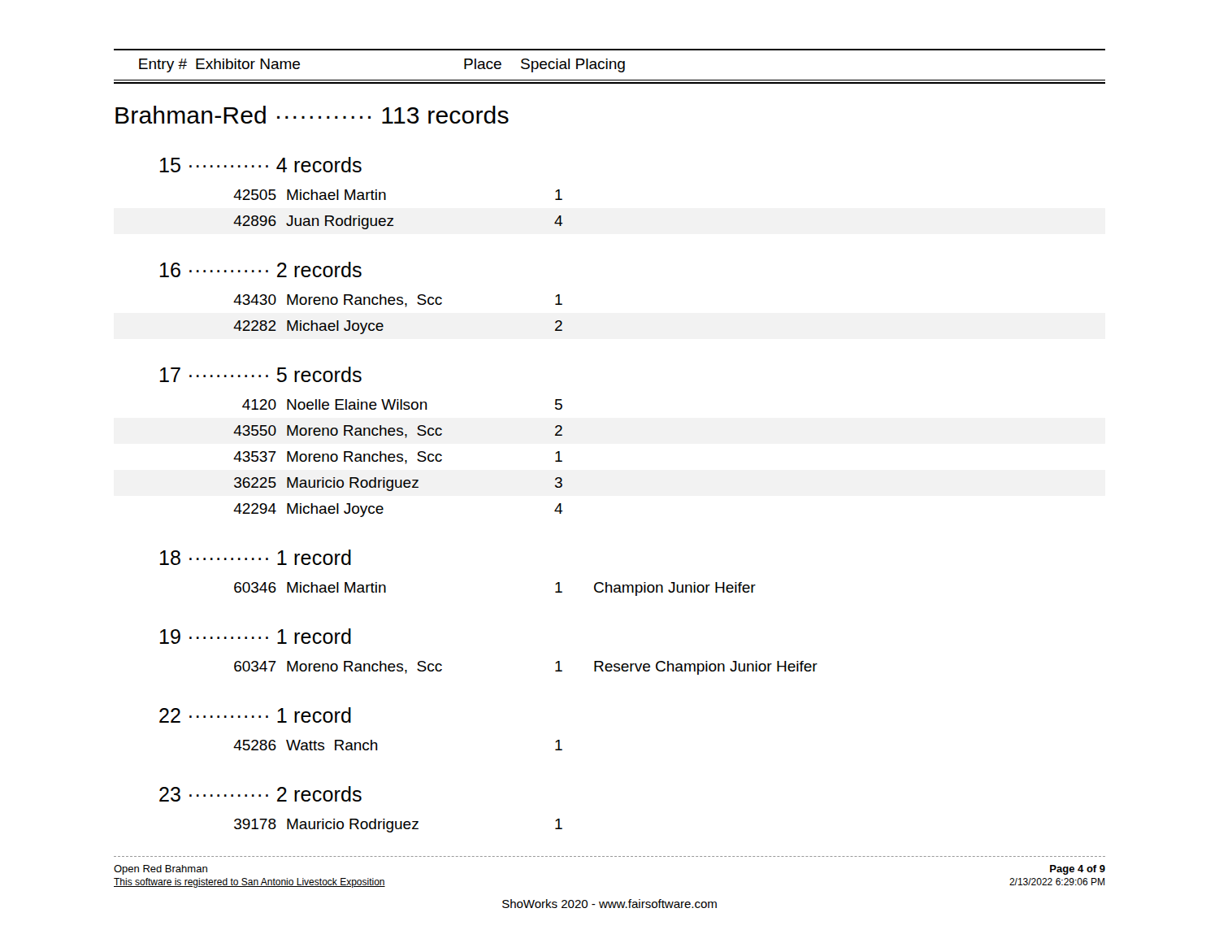| Entry # | Exhibitor Name | Place | Special Placing |
Brahman-Red ············ 113 records
15 ············ 4 records
| 42505 | Michael Martin | 1 | |
| 42896 | Juan Rodriguez | 4 | |
16 ············ 2 records
| 43430 | Moreno Ranches, Scc | 1 | |
| 42282 | Michael Joyce | 2 | |
17 ············ 5 records
| 4120 | Noelle Elaine Wilson | 5 | |
| 43550 | Moreno Ranches, Scc | 2 | |
| 43537 | Moreno Ranches, Scc | 1 | |
| 36225 | Mauricio Rodriguez | 3 | |
| 42294 | Michael Joyce | 4 | |
18 ············ 1 record
| 60346 | Michael Martin | 1 | Champion Junior Heifer |
19 ············ 1 record
| 60347 | Moreno Ranches, Scc | 1 | Reserve Champion Junior Heifer |
22 ············ 1 record
| 45286 | Watts Ranch | 1 | |
23 ············ 2 records
| 39178 | Mauricio Rodriguez | 1 | |
| Open Red Brahman | Page 4 of 9 |
| This software is registered to San Antonio Livestock Exposition | 2/13/2022 6:29:06 PM |
ShoWorks 2020 - www.fairsoftware.com